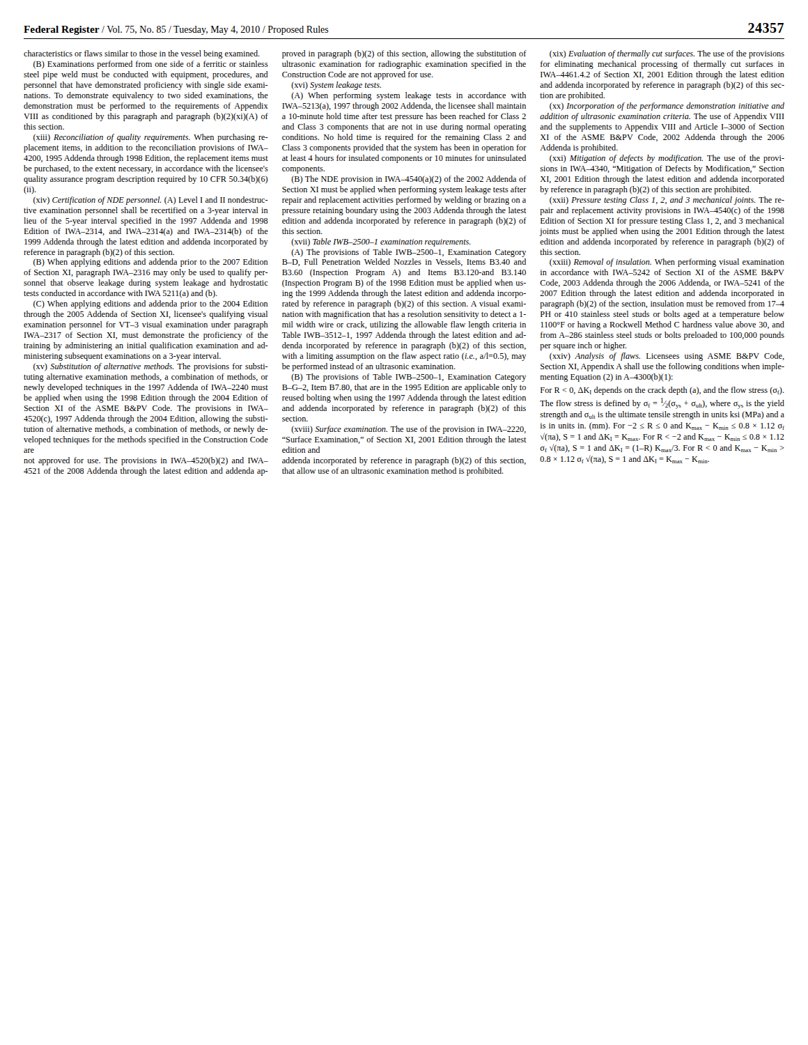Federal Register / Vol. 75, No. 85 / Tuesday, May 4, 2010 / Proposed Rules
24357
characteristics or flaws similar to those in the vessel being examined.
(B) Examinations performed from one side of a ferritic or stainless steel pipe weld must be conducted with equipment, procedures, and personnel that have demonstrated proficiency with single side examinations. To demonstrate equivalency to two sided examinations, the demonstration must be performed to the requirements of Appendix VIII as conditioned by this paragraph and paragraph (b)(2)(xi)(A) of this section.
(xiii) Reconciliation of quality requirements. When purchasing replacement items, in addition to the reconciliation provisions of IWA–4200, 1995 Addenda through 1998 Edition, the replacement items must be purchased, to the extent necessary, in accordance with the licensee's quality assurance program description required by 10 CFR 50.34(b)(6)(ii).
(xiv) Certification of NDE personnel. (A) Level I and II nondestructive examination personnel shall be recertified on a 3-year interval in lieu of the 5-year interval specified in the 1997 Addenda and 1998 Edition of IWA–2314, and IWA–2314(a) and IWA–2314(b) of the 1999 Addenda through the latest edition and addenda incorporated by reference in paragraph (b)(2) of this section.
(B) When applying editions and addenda prior to the 2007 Edition of Section XI, paragraph IWA–2316 may only be used to qualify personnel that observe leakage during system leakage and hydrostatic tests conducted in accordance with IWA 5211(a) and (b).
(C) When applying editions and addenda prior to the 2004 Edition through the 2005 Addenda of Section XI, licensee's qualifying visual examination personnel for VT–3 visual examination under paragraph IWA–2317 of Section XI, must demonstrate the proficiency of the training by administering an initial qualification examination and administering subsequent examinations on a 3-year interval.
(xv) Substitution of alternative methods. The provisions for substituting alternative examination methods, a combination of methods, or newly developed techniques in the 1997 Addenda of IWA–2240 must be applied when using the 1998 Edition through the 2004 Edition of Section XI of the ASME B&PV Code. The provisions in IWA–4520(c), 1997 Addenda through the 2004 Edition, allowing the substitution of alternative methods, a combination of methods, or newly developed techniques for the methods specified in the Construction Code are
not approved for use. The provisions in IWA–4520(b)(2) and IWA–4521 of the 2008 Addenda through the latest edition and addenda approved in paragraph (b)(2) of this section, allowing the substitution of ultrasonic examination for radiographic examination specified in the Construction Code are not approved for use.
(xvi) System leakage tests.
(A) When performing system leakage tests in accordance with IWA–5213(a), 1997 through 2002 Addenda, the licensee shall maintain a 10-minute hold time after test pressure has been reached for Class 2 and Class 3 components that are not in use during normal operating conditions. No hold time is required for the remaining Class 2 and Class 3 components provided that the system has been in operation for at least 4 hours for insulated components or 10 minutes for uninsulated components.
(B) The NDE provision in IWA–4540(a)(2) of the 2002 Addenda of Section XI must be applied when performing system leakage tests after repair and replacement activities performed by welding or brazing on a pressure retaining boundary using the 2003 Addenda through the latest edition and addenda incorporated by reference in paragraph (b)(2) of this section.
(xvii) Table IWB–2500–1 examination requirements.
(A) The provisions of Table IWB–2500–1, Examination Category B–D, Full Penetration Welded Nozzles in Vessels, Items B3.40 and B3.60 (Inspection Program A) and Items B3.120-and B3.140 (Inspection Program B) of the 1998 Edition must be applied when using the 1999 Addenda through the latest edition and addenda incorporated by reference in paragraph (b)(2) of this section. A visual examination with magnification that has a resolution sensitivity to detect a 1-mil width wire or crack, utilizing the allowable flaw length criteria in Table IWB–3512–1, 1997 Addenda through the latest edition and addenda incorporated by reference in paragraph (b)(2) of this section, with a limiting assumption on the flaw aspect ratio (i.e., a/l=0.5), may be performed instead of an ultrasonic examination.
(B) The provisions of Table IWB–2500–1, Examination Category B–G–2, Item B7.80, that are in the 1995 Edition are applicable only to reused bolting when using the 1997 Addenda through the latest edition and addenda incorporated by reference in paragraph (b)(2) of this section.
(xviii) Surface examination. The use of the provision in IWA–2220, “Surface Examination,” of Section XI, 2001 Edition through the latest edition and
addenda incorporated by reference in paragraph (b)(2) of this section, that allow use of an ultrasonic examination method is prohibited.
(xix) Evaluation of thermally cut surfaces. The use of the provisions for eliminating mechanical processing of thermally cut surfaces in IWA–4461.4.2 of Section XI, 2001 Edition through the latest edition and addenda incorporated by reference in paragraph (b)(2) of this section are prohibited.
(xx) Incorporation of the performance demonstration initiative and addition of ultrasonic examination criteria. The use of Appendix VIII and the supplements to Appendix VIII and Article I–3000 of Section XI of the ASME B&PV Code, 2002 Addenda through the 2006 Addenda is prohibited.
(xxi) Mitigation of defects by modification. The use of the provisions in IWA–4340, “Mitigation of Defects by Modification,” Section XI, 2001 Edition through the latest edition and addenda incorporated by reference in paragraph (b)(2) of this section are prohibited.
(xxii) Pressure testing Class 1, 2, and 3 mechanical joints. The repair and replacement activity provisions in IWA–4540(c) of the 1998 Edition of Section XI for pressure testing Class 1, 2, and 3 mechanical joints must be applied when using the 2001 Edition through the latest edition and addenda incorporated by reference in paragraph (b)(2) of this section.
(xxiii) Removal of insulation. When performing visual examination in accordance with IWA–5242 of Section XI of the ASME B&PV Code, 2003 Addenda through the 2006 Addenda, or IWA–5241 of the 2007 Edition through the latest edition and addenda incorporated in paragraph (b)(2) of the section, insulation must be removed from 17–4 PH or 410 stainless steel studs or bolts aged at a temperature below 1100°F or having a Rockwell Method C hardness value above 30, and from A–286 stainless steel studs or bolts preloaded to 100,000 pounds per square inch or higher.
(xxiv) Analysis of flaws. Licensees using ASME B&PV Code, Section XI, Appendix A shall use the following conditions when implementing Equation (2) in A–4300(b)(1):
For R < 0, ΔKI depends on the crack depth (a), and the flow stress (σf). The flow stress is defined by σf = 1⁄2(σys + σult), where σys is the yield strength and σult is the ultimate tensile strength in units ksi (MPa) and a is in units in. (mm). For −2 ≤ R ≤ 0 and Kmax − Kmin ≤ 0.8 × 1.12 σf √(πa), S = 1 and ΔKI = Kmax. For R < −2 and Kmax − Kmin ≤ 0.8 × 1.12 σf √(πa), S = 1 and ΔKI = (1–R) Kmax/3. For R < 0 and Kmax − Kmin > 0.8 × 1.12 σf √(πa), S = 1 and ΔKI = Kmax − Kmin.